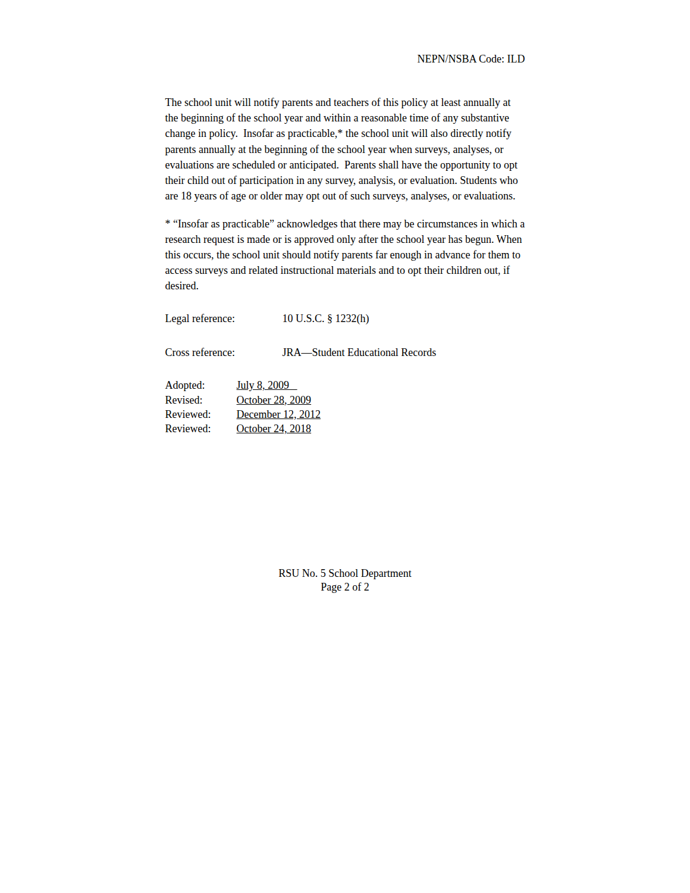NEPN/NSBA Code: ILD
The school unit will notify parents and teachers of this policy at least annually at the beginning of the school year and within a reasonable time of any substantive change in policy. Insofar as practicable,* the school unit will also directly notify parents annually at the beginning of the school year when surveys, analyses, or evaluations are scheduled or anticipated. Parents shall have the opportunity to opt their child out of participation in any survey, analysis, or evaluation. Students who are 18 years of age or older may opt out of such surveys, analyses, or evaluations.
* “Insofar as practicable” acknowledges that there may be circumstances in which a research request is made or is approved only after the school year has begun. When this occurs, the school unit should notify parents far enough in advance for them to access surveys and related instructional materials and to opt their children out, if desired.
Legal reference:
10 U.S.C. § 1232(h)
Cross reference:
JRA—Student Educational Records
Adopted:
July 8, 2009
Revised:
October 28, 2009
Reviewed:
December 12, 2012
Reviewed:
October 24, 2018
RSU No. 5 School Department
Page 2 of 2